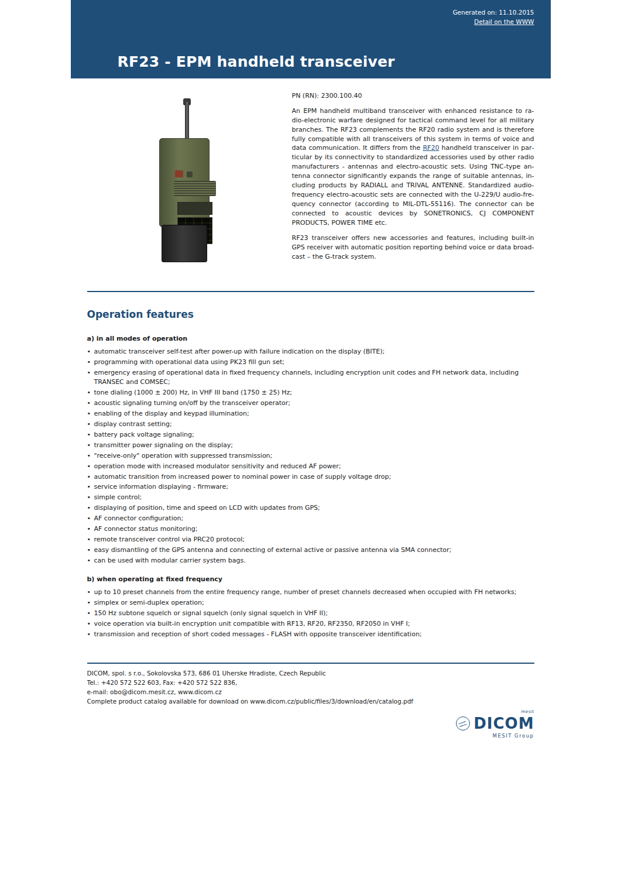Generated on: 11.10.2015
Detail on the WWW
RF23 - EPM handheld transceiver
PN (RN): 2300.100.40
An EPM handheld multiband transceiver with enhanced resistance to radio-electronic warfare designed for tactical command level for all military branches. The RF23 complements the RF20 radio system and is therefore fully compatible with all transceivers of this system in terms of voice and data communication. It differs from the RF20 handheld transceiver in particular by its connectivity to standardized accessories used by other radio manufacturers - antennas and electro-acoustic sets. Using TNC-type antenna connector significantly expands the range of suitable antennas, including products by RADIALL and TRIVAL ANTENNE. Standardized audio-frequency electro-acoustic sets are connected with the U-229/U audio-frequency connector (according to MIL-DTL-55116). The connector can be connected to acoustic devices by SONETRONICS, CJ COMPONENT PRODUCTS, POWER TIME etc.
RF23 transceiver offers new accessories and features, including built-in GPS receiver with automatic position reporting behind voice or data broadcast – the G-track system.
Operation features
a) in all modes of operation
automatic transceiver self-test after power-up with failure indication on the display (BITE);
programming with operational data using PK23 fill gun set;
emergency erasing of operational data in fixed frequency channels, including encryption unit codes and FH network data, including TRANSEC and COMSEC;
tone dialing (1000 ± 200) Hz, in VHF III band (1750 ± 25) Hz;
acoustic signaling turning on/off by the transceiver operator;
enabling of the display and keypad illumination;
display contrast setting;
battery pack voltage signaling;
transmitter power signaling on the display;
"receive-only" operation with suppressed transmission;
operation mode with increased modulator sensitivity and reduced AF power;
automatic transition from increased power to nominal power in case of supply voltage drop;
service information displaying - firmware;
simple control;
displaying of position, time and speed on LCD with updates from GPS;
AF connector configuration;
AF connector status monitoring;
remote transceiver control via PRC20 protocol;
easy dismantling of the GPS antenna and connecting of external active or passive antenna via SMA connector;
can be used with modular carrier system bags.
b) when operating at fixed frequency
up to 10 preset channels from the entire frequency range, number of preset channels decreased when occupied with FH networks;
simplex or semi-duplex operation;
150 Hz subtone squelch or signal squelch (only signal squelch in VHF II);
voice operation via built-in encryption unit compatible with RF13, RF20, RF2350, RF2050 in VHF I;
transmission and reception of short coded messages - FLASH with opposite transceiver identification;
DICOM, spol. s r.o., Sokolovska 573, 686 01 Uherske Hradiste, Czech Republic
Tel.: +420 572 522 603, Fax: +420 572 522 836,
e-mail: obo@dicom.mesit.cz, www.dicom.cz
Complete product catalog available for download on www.dicom.cz/public/files/3/download/en/catalog.pdf
mesit
DICOM
MESIT Group